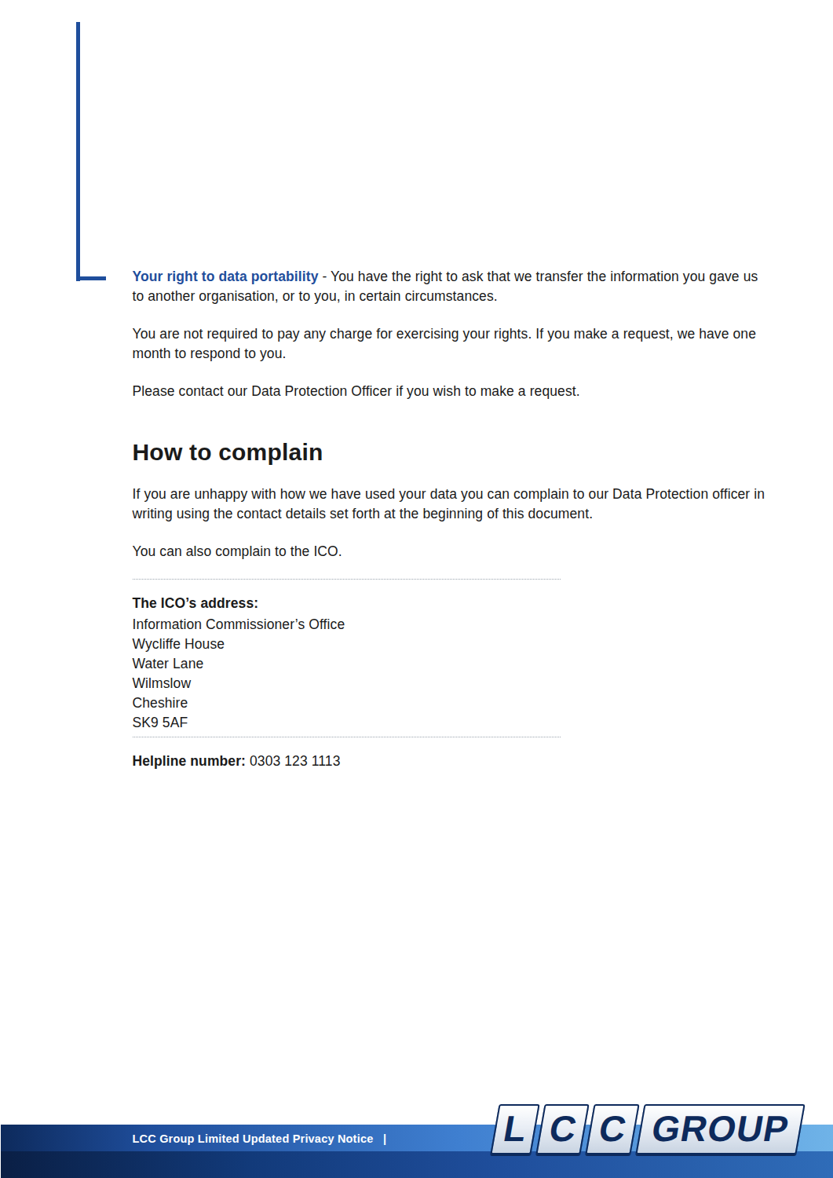Your right to data portability - You have the right to ask that we transfer the information you gave us to another organisation, or to you, in certain circumstances.
You are not required to pay any charge for exercising your rights. If you make a request, we have one month to respond to you.
Please contact our Data Protection Officer if you wish to make a request.
How to complain
If you are unhappy with how we have used your data you can complain to our Data Protection officer in writing using the contact details set forth at the beginning of this document.
You can also complain to the ICO.
The ICO’s address:
Information Commissioner’s Office
Wycliffe House
Water Lane
Wilmslow
Cheshire
SK9 5AF
Helpline number: 0303 123 1113
LCC Group Limited Updated Privacy Notice |
L C C GROUP